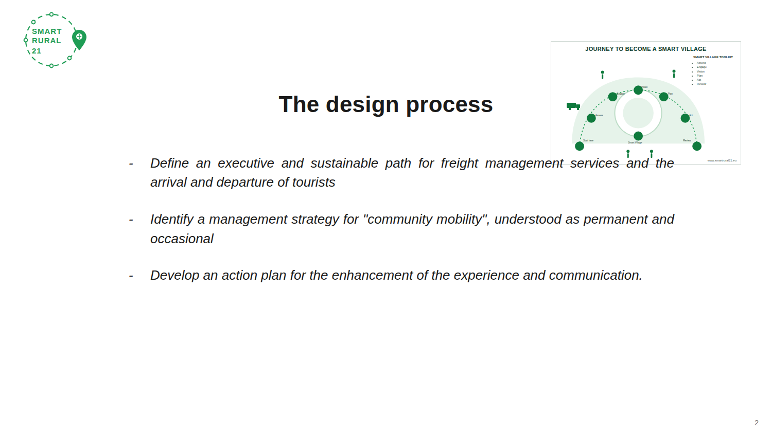SMART RURAL 21
JOURNEY TO BECOME A SMART VILLAGE
Start here Assess Engage Vision Plan Act Review Smart Village
SMART VILLAGE TOOLKIT
Assess
Engage
Vision
Plan
Act
Review
www.smartrural21.eu
The design process
Define an executive and sustainable path for freight management services and the arrival and departure of tourists
Identify a management strategy for "community mobility", understood as permanent and occasional
Develop an action plan for the enhancement of the experience and communication.
2